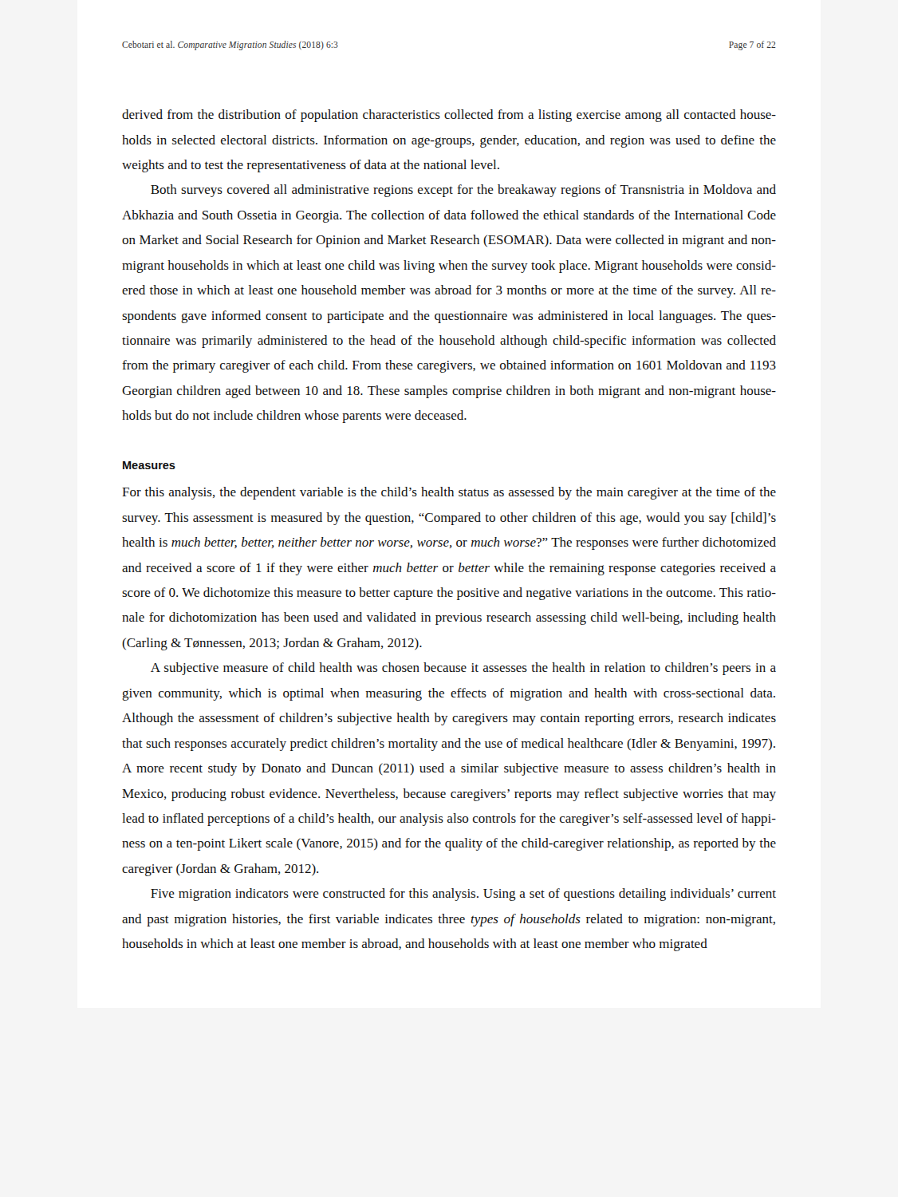Cebotari et al. Comparative Migration Studies (2018) 6:3 Page 7 of 22
derived from the distribution of population characteristics collected from a listing exercise among all contacted households in selected electoral districts. Information on age-groups, gender, education, and region was used to define the weights and to test the representativeness of data at the national level.
Both surveys covered all administrative regions except for the breakaway regions of Transnistria in Moldova and Abkhazia and South Ossetia in Georgia. The collection of data followed the ethical standards of the International Code on Market and Social Research for Opinion and Market Research (ESOMAR). Data were collected in migrant and non-migrant households in which at least one child was living when the survey took place. Migrant households were considered those in which at least one household member was abroad for 3 months or more at the time of the survey. All respondents gave informed consent to participate and the questionnaire was administered in local languages. The questionnaire was primarily administered to the head of the household although child-specific information was collected from the primary caregiver of each child. From these caregivers, we obtained information on 1601 Moldovan and 1193 Georgian children aged between 10 and 18. These samples comprise children in both migrant and non-migrant households but do not include children whose parents were deceased.
Measures
For this analysis, the dependent variable is the child’s health status as assessed by the main caregiver at the time of the survey. This assessment is measured by the question, “Compared to other children of this age, would you say [child]’s health is much better, better, neither better nor worse, worse, or much worse?” The responses were further dichotomized and received a score of 1 if they were either much better or better while the remaining response categories received a score of 0. We dichotomize this measure to better capture the positive and negative variations in the outcome. This rationale for dichotomization has been used and validated in previous research assessing child well-being, including health (Carling & Tønnessen, 2013; Jordan & Graham, 2012).
A subjective measure of child health was chosen because it assesses the health in relation to children’s peers in a given community, which is optimal when measuring the effects of migration and health with cross-sectional data. Although the assessment of children’s subjective health by caregivers may contain reporting errors, research indicates that such responses accurately predict children’s mortality and the use of medical healthcare (Idler & Benyamini, 1997). A more recent study by Donato and Duncan (2011) used a similar subjective measure to assess children’s health in Mexico, producing robust evidence. Nevertheless, because caregivers’ reports may reflect subjective worries that may lead to inflated perceptions of a child’s health, our analysis also controls for the caregiver’s self-assessed level of happiness on a ten-point Likert scale (Vanore, 2015) and for the quality of the child-caregiver relationship, as reported by the caregiver (Jordan & Graham, 2012).
Five migration indicators were constructed for this analysis. Using a set of questions detailing individuals’ current and past migration histories, the first variable indicates three types of households related to migration: non-migrant, households in which at least one member is abroad, and households with at least one member who migrated